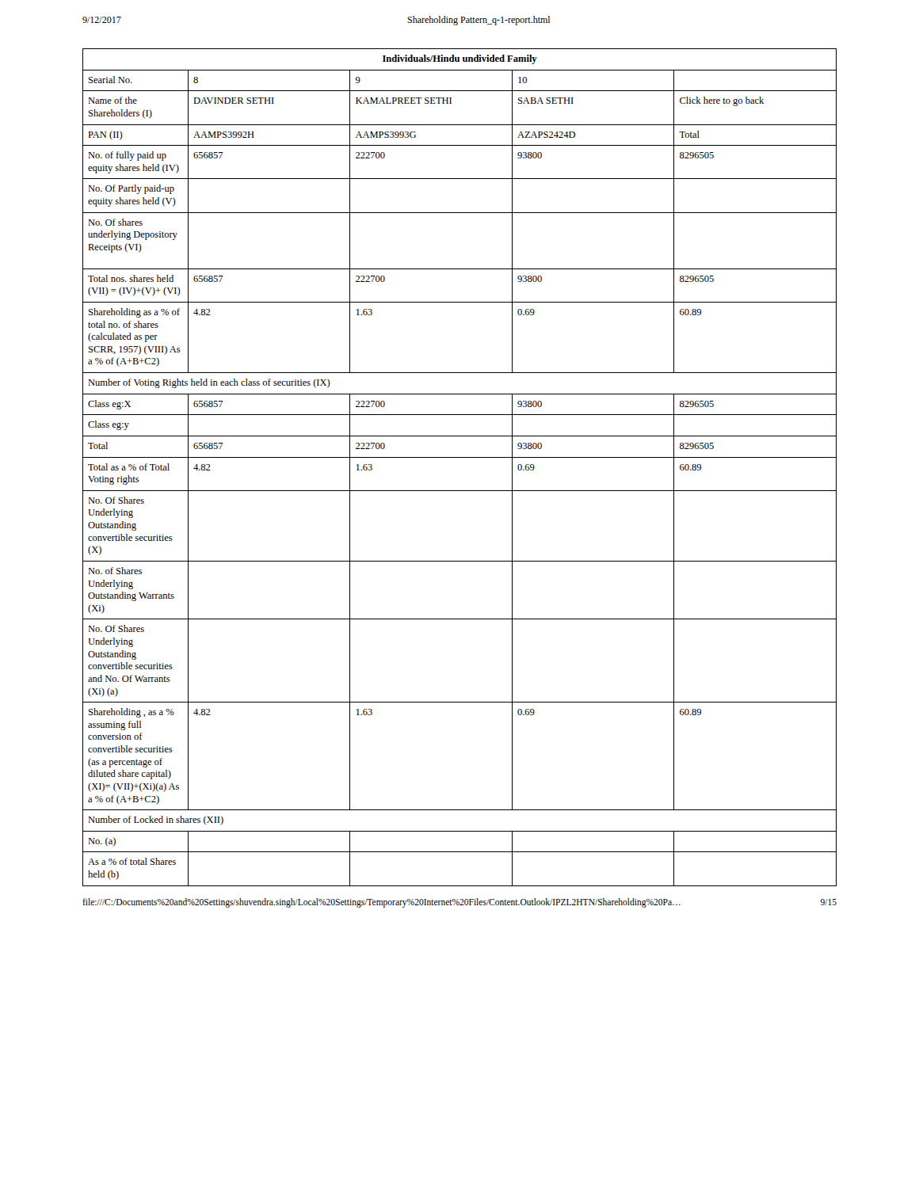9/12/2017
Shareholding Pattern_q-1-report.html
| Individuals/Hindu undivided Family |
| Searial No. | 8 | 9 | 10 | |
| Name of the Shareholders (I) | DAVINDER SETHI | KAMALPREET SETHI | SABA SETHI | Click here to go back |
| PAN (II) | AAMPS3992H | AAMPS3993G | AZAPS2424D | Total |
| No. of fully paid up equity shares held (IV) | 656857 | 222700 | 93800 | 8296505 |
| No. Of Partly paid-up equity shares held (V) | | | | |
| No. Of shares underlying Depository Receipts (VI) | | | | |
| Total nos. shares held (VII) = (IV)+(V)+ (VI) | 656857 | 222700 | 93800 | 8296505 |
| Shareholding as a % of total no. of shares (calculated as per SCRR, 1957) (VIII) As a % of (A+B+C2) | 4.82 | 1.63 | 0.69 | 60.89 |
| Number of Voting Rights held in each class of securities (IX) |
| Class eg:X | 656857 | 222700 | 93800 | 8296505 |
| Class eg:y | | | | |
| Total | 656857 | 222700 | 93800 | 8296505 |
| Total as a % of Total Voting rights | 4.82 | 1.63 | 0.69 | 60.89 |
| No. Of Shares Underlying Outstanding convertible securities (X) | | | | |
| No. of Shares Underlying Outstanding Warrants (Xi) | | | | |
| No. Of Shares Underlying Outstanding convertible securities and No. Of Warrants (Xi) (a) | | | | |
| Shareholding , as a % assuming full conversion of convertible securities (as a percentage of diluted share capital) (XI)= (VII)+(Xi)(a) As a % of (A+B+C2) | 4.82 | 1.63 | 0.69 | 60.89 |
| Number of Locked in shares (XII) |
| No. (a) | | | | |
| As a % of total Shares held (b) | | | | |
file:///C:/Documents%20and%20Settings/shuvendra.singh/Local%20Settings/Temporary%20Internet%20Files/Content.Outlook/IPZL2HTN/Shareholding%20Pa…
9/15